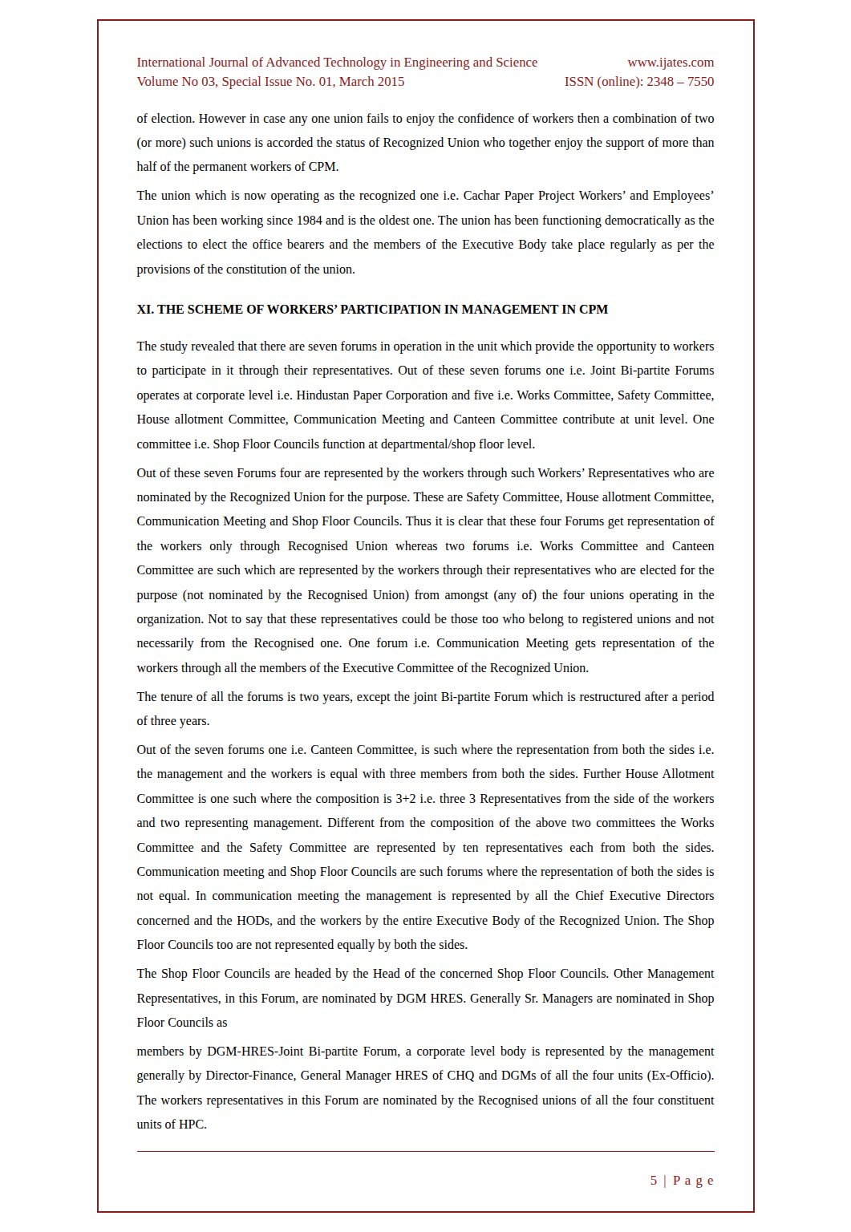International Journal of Advanced Technology in Engineering and Science
www.ijates.com
Volume No 03, Special Issue No. 01, March 2015
ISSN (online): 2348 – 7550
of election. However in case any one union fails to enjoy the confidence of workers then a combination of two (or more) such unions is accorded the status of Recognized Union who together enjoy the support of more than half of the permanent workers of CPM.
The union which is now operating as the recognized one i.e. Cachar Paper Project Workers’ and Employees’ Union has been working since 1984 and is the oldest one. The union has been functioning democratically as the elections to elect the office bearers and the members of the Executive Body take place regularly as per the provisions of the constitution of the union.
XI. THE SCHEME OF WORKERS’ PARTICIPATION IN MANAGEMENT IN CPM
The study revealed that there are seven forums in operation in the unit which provide the opportunity to workers to participate in it through their representatives. Out of these seven forums one i.e. Joint Bi-partite Forums operates at corporate level i.e. Hindustan Paper Corporation and five i.e. Works Committee, Safety Committee, House allotment Committee, Communication Meeting and Canteen Committee contribute at unit level. One committee i.e. Shop Floor Councils function at departmental/shop floor level.
Out of these seven Forums four are represented by the workers through such Workers’ Representatives who are nominated by the Recognized Union for the purpose. These are Safety Committee, House allotment Committee, Communication Meeting and Shop Floor Councils. Thus it is clear that these four Forums get representation of the workers only through Recognised Union whereas two forums i.e. Works Committee and Canteen Committee are such which are represented by the workers through their representatives who are elected for the purpose (not nominated by the Recognised Union) from amongst (any of) the four unions operating in the organization. Not to say that these representatives could be those too who belong to registered unions and not necessarily from the Recognised one. One forum i.e. Communication Meeting gets representation of the workers through all the members of the Executive Committee of the Recognized Union.
The tenure of all the forums is two years, except the joint Bi-partite Forum which is restructured after a period of three years.
Out of the seven forums one i.e. Canteen Committee, is such where the representation from both the sides i.e. the management and the workers is equal with three members from both the sides. Further House Allotment Committee is one such where the composition is 3+2 i.e. three 3 Representatives from the side of the workers and two representing management. Different from the composition of the above two committees the Works Committee and the Safety Committee are represented by ten representatives each from both the sides. Communication meeting and Shop Floor Councils are such forums where the representation of both the sides is not equal. In communication meeting the management is represented by all the Chief Executive Directors concerned and the HODs, and the workers by the entire Executive Body of the Recognized Union. The Shop Floor Councils too are not represented equally by both the sides.
The Shop Floor Councils are headed by the Head of the concerned Shop Floor Councils. Other Management Representatives, in this Forum, are nominated by DGM HRES. Generally Sr. Managers are nominated in Shop Floor Councils as
members by DGM-HRES-Joint Bi-partite Forum, a corporate level body is represented by the management generally by Director-Finance, General Manager HRES of CHQ and DGMs of all the four units (Ex-Officio). The workers representatives in this Forum are nominated by the Recognised unions of all the four constituent units of HPC.
5 | P a g e